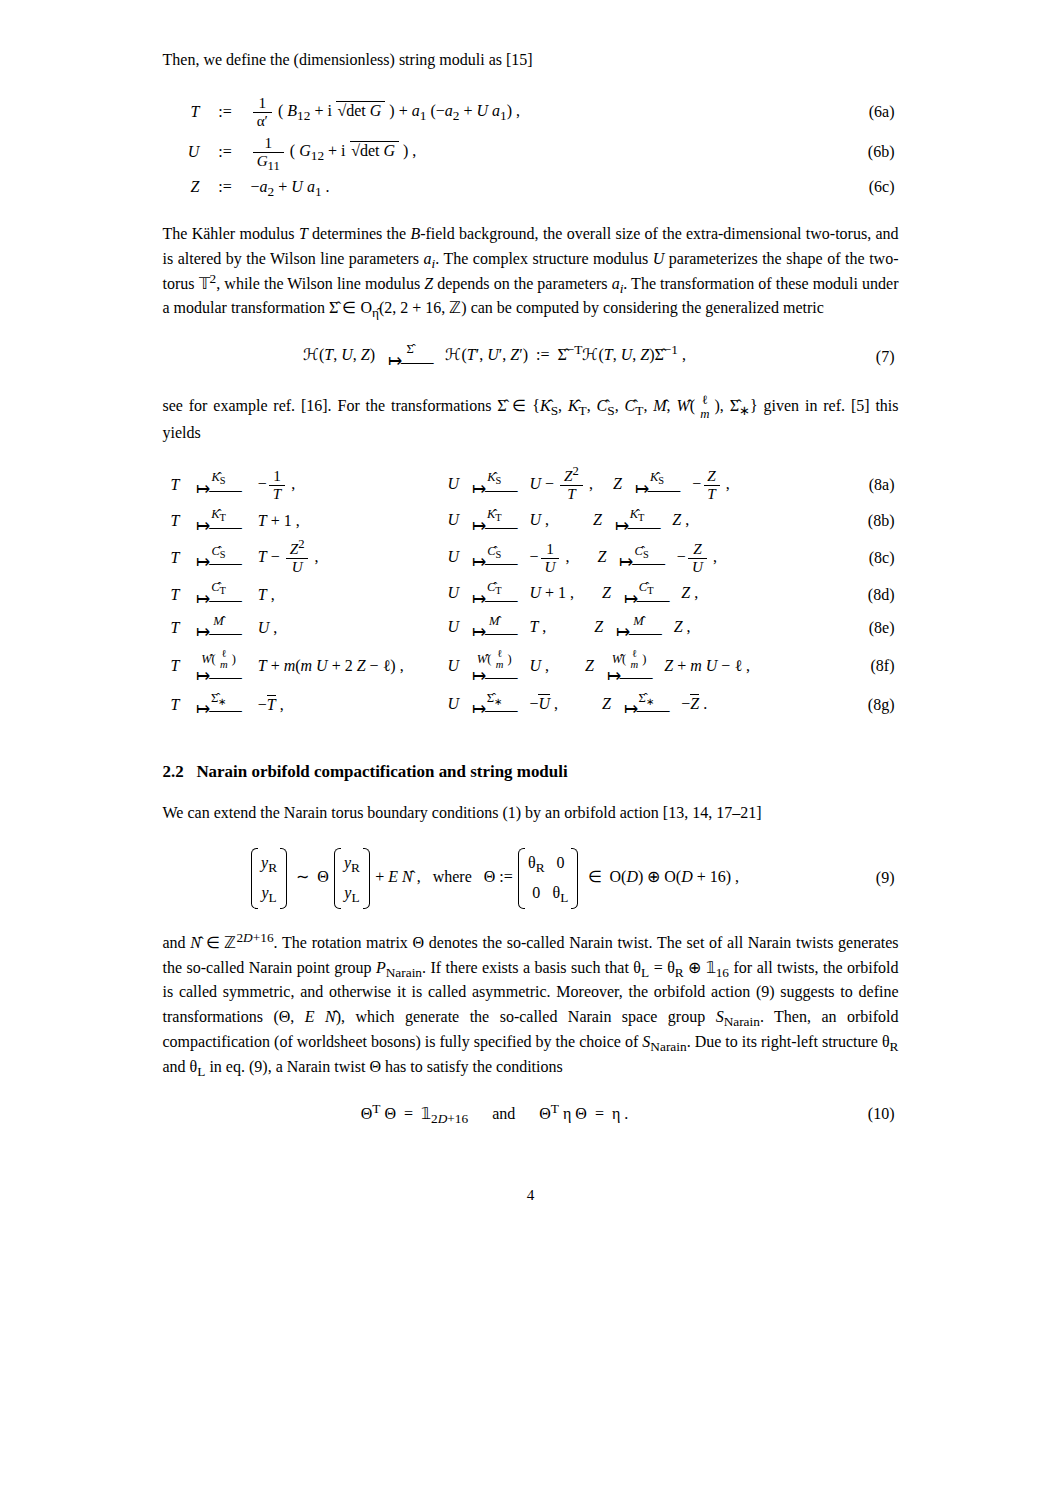Then, we define the (dimensionless) string moduli as [15]
| T | := | 1 α′ ( B 12 + i √ det G ) + a 1 (− a 2 + U a 1 ) , | (6a) |
| U | := | 1 G 11 ( G 12 + i √ det G ) , | (6b) |
| Z | := | − a 2 + U a 1 . | (6c) |
The Kähler modulus T determines the B-field background, the overall size of the extra-dimensional two-torus, and is altered by the Wilson line parameters ai. The complex structure modulus U parameterizes the shape of the two-torus 𝕋2, while the Wilson line modulus Z depends on the parameters ai. The transformation of these moduli under a modular transformation Σ̂ ∈ Oη̂(2, 2 + 16, ℤ) can be computed by considering the generalized metric
| ℋ( T , U , Z ) Σ̂ ↦—— ℋ( T ′, U ′, Z ′) := Σ̂ −T ℋ( T , U , Z )Σ̂ −1 , | (7) |
see for example ref. [16]. For the transformations Σ̂ ∈ {K̂S, K̂T, ĈS, ĈT, M̂, Ŵ(ℓm), Σ̂∗} given in ref. [5] this yields
| T | K ̂ S ↦—— | − 1 T , | U K ̂ S ↦—— U − Z 2 T , Z K ̂ S ↦—— − Z T , | (8a) |
| T | K ̂ T ↦—— | T + 1 , | U K ̂ T ↦—— U , Z K ̂ T ↦—— Z , | (8b) |
| T | C ̂ S ↦—— | T − Z 2 U , | U C ̂ S ↦—— − 1 U , Z C ̂ S ↦—— − Z U , | (8c) |
| T | C ̂ T ↦—— | T , | U C ̂ T ↦—— U + 1 , Z C ̂ T ↦—— Z , | (8d) |
| T | M ̂ ↦—— | U , | U M ̂ ↦—— T , Z M ̂ ↦—— Z , | (8e) |
| T | W ̂( ℓ m ) ↦—— | T + m ( m U + 2 Z − ℓ) , | U W ̂( ℓ m ) ↦—— U , Z W ̂( ℓ m ) ↦—— Z + m U − ℓ , | (8f) |
| T | Σ̂ ∗ ↦—— | − T , | U Σ̂ ∗ ↦—— − U , Z Σ̂ ∗ ↦—— − Z . | (8g) |
2.2 Narain orbifold compactification and string moduli
We can extend the Narain torus boundary conditions (1) by an orbifold action [13, 14, 17–21]
| / y R / / y L / ∼ Θ / y R / / y L / + E N ̂ , where Θ := / θ R / 0 / / 0 / θ L / ∈ O( D ) ⊕ O( D + 16) , | (9) |
and N̂ ∈ ℤ2D+16. The rotation matrix Θ denotes the so-called Narain twist. The set of all Narain twists generates the so-called Narain point group PNarain. If there exists a basis such that θL = θR ⊕ 𝟙16 for all twists, the orbifold is called symmetric, and otherwise it is called asymmetric. Moreover, the orbifold action (9) suggests to define transformations (Θ, E N̂), which generate the so-called Narain space group SNarain. Then, an orbifold compactification (of worldsheet bosons) is fully specified by the choice of SNarain. Due to its right-left structure θR and θL in eq. (9), a Narain twist Θ has to satisfy the conditions
| Θ T Θ = 𝟙 2 D +16 and Θ T η Θ = η . | (10) |
4